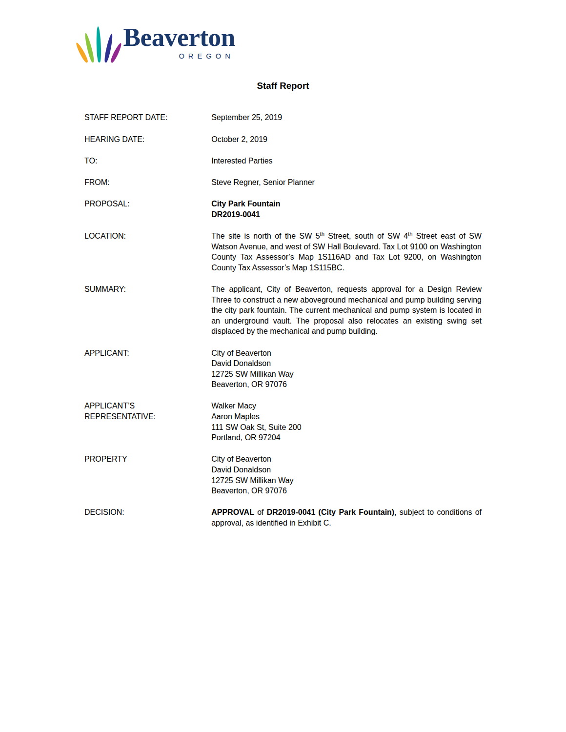Beaverton
OREGON
Staff Report
| STAFF REPORT DATE: | September 25, 2019 |
| HEARING DATE: | October 2, 2019 |
| TO: | Interested Parties |
| FROM: | Steve Regner, Senior Planner |
| PROPOSAL: | City Park Fountain DR2019-0041 |
| LOCATION: | The site is north of the SW 5 th Street, south of SW 4 th Street east of SW Watson Avenue, and west of SW Hall Boulevard. Tax Lot 9100 on Washington County Tax Assessor’s Map 1S116AD and Tax Lot 9200, on Washington County Tax Assessor’s Map 1S115BC. |
| SUMMARY: | The applicant, City of Beaverton, requests approval for a Design Review Three to construct a new aboveground mechanical and pump building serving the city park fountain. The current mechanical and pump system is located in an underground vault. The proposal also relocates an existing swing set displaced by the mechanical and pump building. |
| APPLICANT: | City of Beaverton David Donaldson 12725 SW Millikan Way Beaverton, OR 97076 |
| APPLICANT’S REPRESENTATIVE: | Walker Macy Aaron Maples 111 SW Oak St, Suite 200 Portland, OR 97204 |
| PROPERTY | City of Beaverton David Donaldson 12725 SW Millikan Way Beaverton, OR 97076 |
| DECISION: | APPROVAL of DR2019-0041 (City Park Fountain) , subject to conditions of approval, as identified in Exhibit C. |